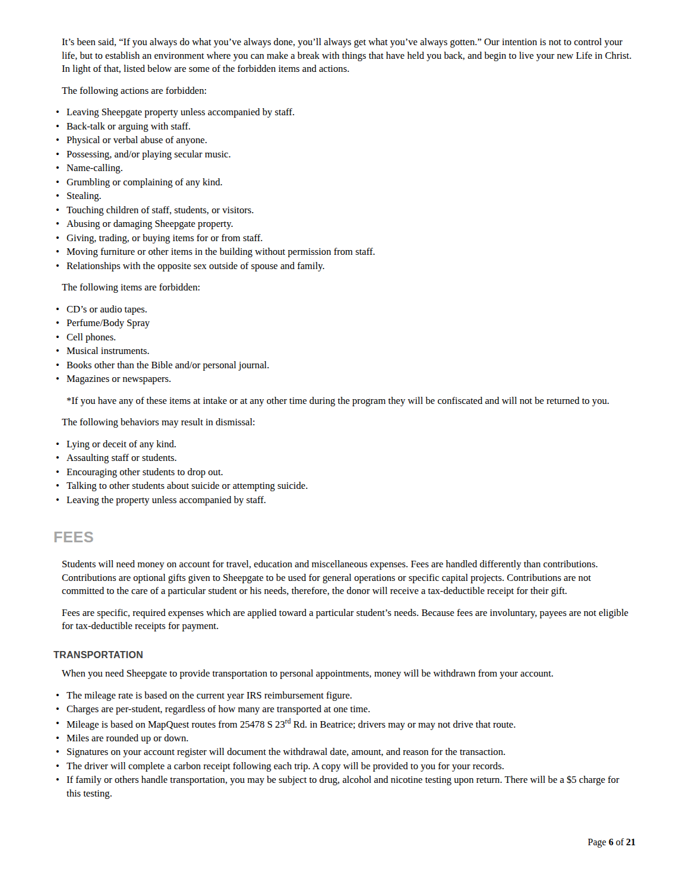It’s been said, “If you always do what you’ve always done, you’ll always get what you’ve always gotten.” Our intention is not to control your life, but to establish an environment where you can make a break with things that have held you back, and begin to live your new Life in Christ. In light of that, listed below are some of the forbidden items and actions.
The following actions are forbidden:
Leaving Sheepgate property unless accompanied by staff.
Back-talk or arguing with staff.
Physical or verbal abuse of anyone.
Possessing, and/or playing secular music.
Name-calling.
Grumbling or complaining of any kind.
Stealing.
Touching children of staff, students, or visitors.
Abusing or damaging Sheepgate property.
Giving, trading, or buying items for or from staff.
Moving furniture or other items in the building without permission from staff.
Relationships with the opposite sex outside of spouse and family.
The following items are forbidden:
CD’s or audio tapes.
Perfume/Body Spray
Cell phones.
Musical instruments.
Books other than the Bible and/or personal journal.
Magazines or newspapers.
*If you have any of these items at intake or at any other time during the program they will be confiscated and will not be returned to you.
The following behaviors may result in dismissal:
Lying or deceit of any kind.
Assaulting staff or students.
Encouraging other students to drop out.
Talking to other students about suicide or attempting suicide.
Leaving the property unless accompanied by staff.
FEES
Students will need money on account for travel, education and miscellaneous expenses. Fees are handled differently than contributions. Contributions are optional gifts given to Sheepgate to be used for general operations or specific capital projects. Contributions are not committed to the care of a particular student or his needs, therefore, the donor will receive a tax-deductible receipt for their gift.
Fees are specific, required expenses which are applied toward a particular student’s needs. Because fees are involuntary, payees are not eligible for tax-deductible receipts for payment.
TRANSPORTATION
When you need Sheepgate to provide transportation to personal appointments, money will be withdrawn from your account.
The mileage rate is based on the current year IRS reimbursement figure.
Charges are per-student, regardless of how many are transported at one time.
Mileage is based on MapQuest routes from 25478 S 23rd Rd. in Beatrice; drivers may or may not drive that route.
Miles are rounded up or down.
Signatures on your account register will document the withdrawal date, amount, and reason for the transaction.
The driver will complete a carbon receipt following each trip. A copy will be provided to you for your records.
If family or others handle transportation, you may be subject to drug, alcohol and nicotine testing upon return. There will be a $5 charge for this testing.
Page 6 of 21